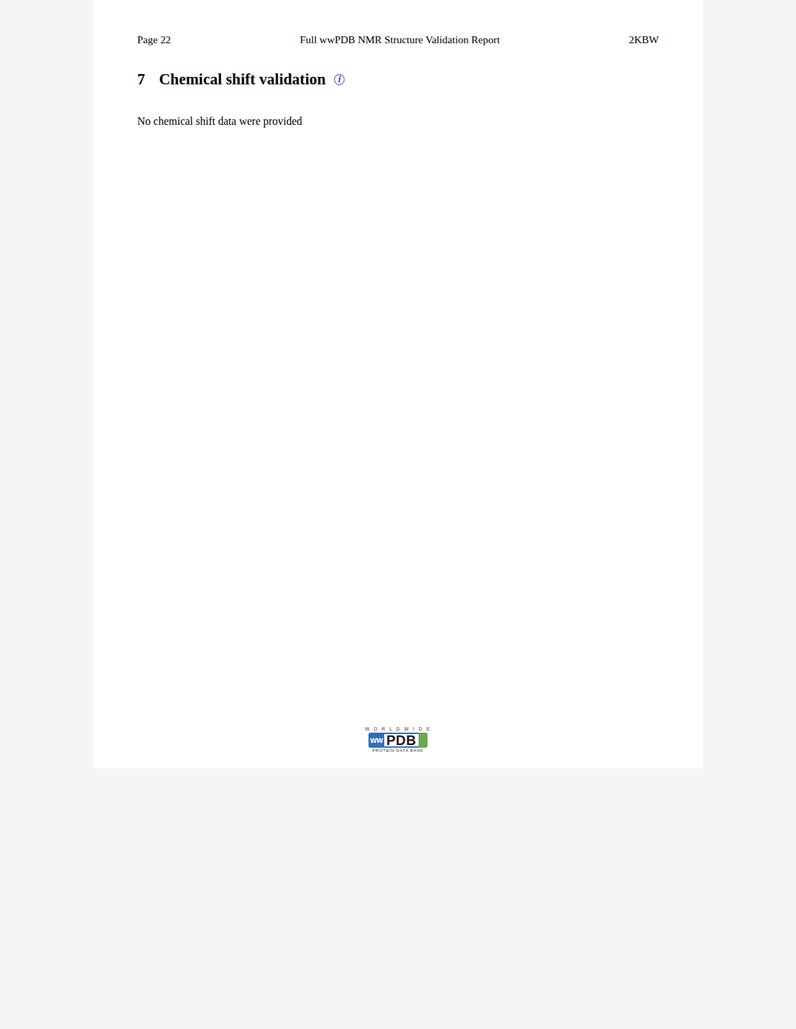Page 22
Full wwPDB NMR Structure Validation Report
2KBW
7 Chemical shift validation i
No chemical shift data were provided
W O R L D W I D E
ww
PDB
PROTEIN DATA BANK